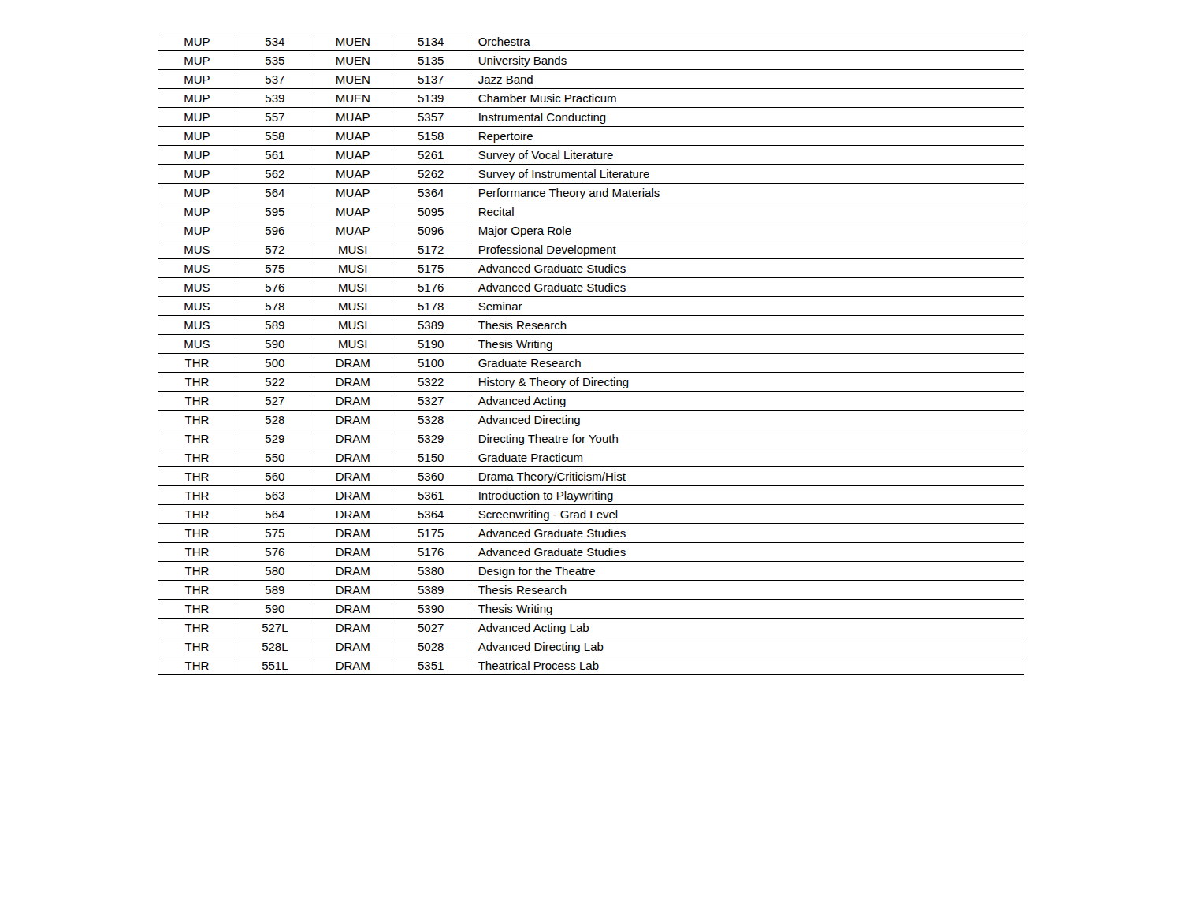| MUP | 534 | MUEN | 5134 | Orchestra |
| MUP | 535 | MUEN | 5135 | University Bands |
| MUP | 537 | MUEN | 5137 | Jazz Band |
| MUP | 539 | MUEN | 5139 | Chamber Music Practicum |
| MUP | 557 | MUAP | 5357 | Instrumental Conducting |
| MUP | 558 | MUAP | 5158 | Repertoire |
| MUP | 561 | MUAP | 5261 | Survey of Vocal Literature |
| MUP | 562 | MUAP | 5262 | Survey of Instrumental Literature |
| MUP | 564 | MUAP | 5364 | Performance Theory and Materials |
| MUP | 595 | MUAP | 5095 | Recital |
| MUP | 596 | MUAP | 5096 | Major Opera Role |
| MUS | 572 | MUSI | 5172 | Professional Development |
| MUS | 575 | MUSI | 5175 | Advanced Graduate Studies |
| MUS | 576 | MUSI | 5176 | Advanced Graduate Studies |
| MUS | 578 | MUSI | 5178 | Seminar |
| MUS | 589 | MUSI | 5389 | Thesis Research |
| MUS | 590 | MUSI | 5190 | Thesis Writing |
| THR | 500 | DRAM | 5100 | Graduate Research |
| THR | 522 | DRAM | 5322 | History & Theory of Directing |
| THR | 527 | DRAM | 5327 | Advanced Acting |
| THR | 528 | DRAM | 5328 | Advanced Directing |
| THR | 529 | DRAM | 5329 | Directing Theatre for Youth |
| THR | 550 | DRAM | 5150 | Graduate Practicum |
| THR | 560 | DRAM | 5360 | Drama Theory/Criticism/Hist |
| THR | 563 | DRAM | 5361 | Introduction to Playwriting |
| THR | 564 | DRAM | 5364 | Screenwriting - Grad Level |
| THR | 575 | DRAM | 5175 | Advanced Graduate Studies |
| THR | 576 | DRAM | 5176 | Advanced Graduate Studies |
| THR | 580 | DRAM | 5380 | Design for the Theatre |
| THR | 589 | DRAM | 5389 | Thesis Research |
| THR | 590 | DRAM | 5390 | Thesis Writing |
| THR | 527L | DRAM | 5027 | Advanced Acting Lab |
| THR | 528L | DRAM | 5028 | Advanced Directing Lab |
| THR | 551L | DRAM | 5351 | Theatrical Process Lab |